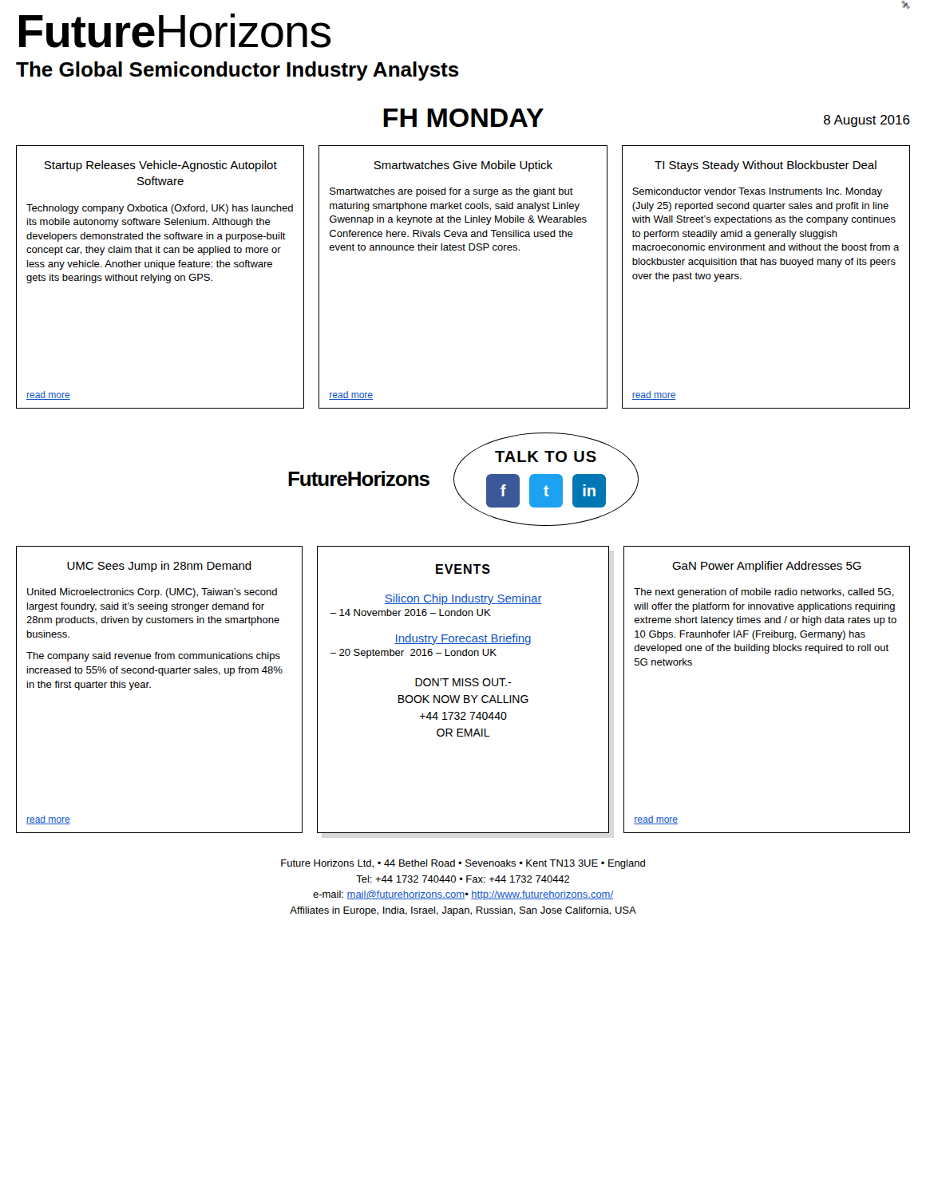🛰
Future Horizons
The Global Semiconductor Industry Analysts
FH MONDAY
8 August 2016
Startup Releases Vehicle-Agnostic Autopilot Software
Technology company Oxbotica (Oxford, UK) has launched its mobile autonomy software Selenium. Although the developers demonstrated the software in a purpose-built concept car, they claim that it can be applied to more or less any vehicle. Another unique feature: the software gets its bearings without relying on GPS.
read more
Smartwatches Give Mobile Uptick
Smartwatches are poised for a surge as the giant but maturing smartphone market cools, said analyst Linley Gwennap in a keynote at the Linley Mobile & Wearables Conference here. Rivals Ceva and Tensilica used the event to announce their latest DSP cores.
read more
TI Stays Steady Without Blockbuster Deal
Semiconductor vendor Texas Instruments Inc. Monday (July 25) reported second quarter sales and profit in line with Wall Street’s expectations as the company continues to perform steadily amid a generally sluggish macroeconomic environment and without the boost from a blockbuster acquisition that has buoyed many of its peers over the past two years.
read more
FutureHorizons
TALK TO US
f t in
UMC Sees Jump in 28nm Demand
United Microelectronics Corp. (UMC), Taiwan’s second largest foundry, said it’s seeing stronger demand for 28nm products, driven by customers in the smartphone business.
The company said revenue from communications chips increased to 55% of second-quarter sales, up from 48% in the first quarter this year.
read more
EVENTS
Silicon Chip Industry Seminar – 14 November 2016 – London UK Industry Forecast Briefing – 20 September 2016 – London UK
DON’T MISS OUT.-
BOOK NOW BY CALLING
+44 1732 740440
OR EMAIL
GaN Power Amplifier Addresses 5G
The next generation of mobile radio networks, called 5G, will offer the platform for innovative applications requiring extreme short latency times and / or high data rates up to 10 Gbps. Fraunhofer IAF (Freiburg, Germany) has developed one of the building blocks required to roll out 5G networks
read more
Future Horizons Ltd, • 44 Bethel Road • Sevenoaks • Kent TN13 3UE • England
Tel: +44 1732 740440 • Fax: +44 1732 740442
e-mail: mail@futurehorizons.com• http://www.futurehorizons.com/
Affiliates in Europe, India, Israel, Japan, Russian, San Jose California, USA